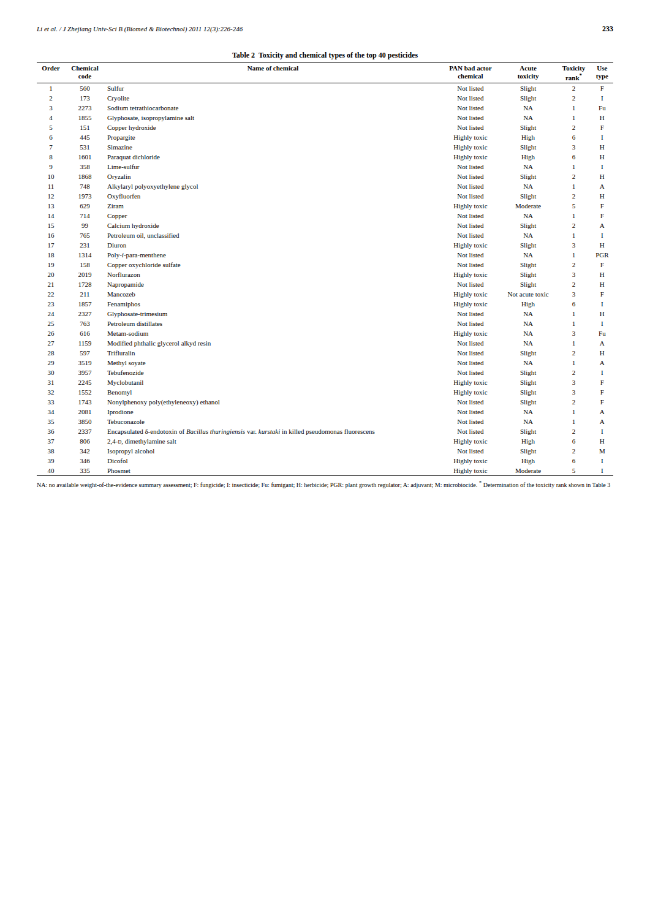Li et al. / J Zhejiang Univ-Sci B (Biomed & Biotechnol) 2011 12(3):226-246 233
Table 2 Toxicity and chemical types of the top 40 pesticides
| Order | Chemical code | Name of chemical | PAN bad actor chemical | Acute toxicity | Toxicity rank * | Use type |
| --- | --- | --- | --- | --- | --- | --- |
| 1 | 560 | Sulfur | Not listed | Slight | 2 | F |
| 2 | 173 | Cryolite | Not listed | Slight | 2 | I |
| 3 | 2273 | Sodium tetrathiocarbonate | Not listed | NA | 1 | Fu |
| 4 | 1855 | Glyphosate, isopropylamine salt | Not listed | NA | 1 | H |
| 5 | 151 | Copper hydroxide | Not listed | Slight | 2 | F |
| 6 | 445 | Propargite | Highly toxic | High | 6 | I |
| 7 | 531 | Simazine | Highly toxic | Slight | 3 | H |
| 8 | 1601 | Paraquat dichloride | Highly toxic | High | 6 | H |
| 9 | 358 | Lime-sulfur | Not listed | NA | 1 | I |
| 10 | 1868 | Oryzalin | Not listed | Slight | 2 | H |
| 11 | 748 | Alkylaryl polyoxyethylene glycol | Not listed | NA | 1 | A |
| 12 | 1973 | Oxyfluorfen | Not listed | Slight | 2 | H |
| 13 | 629 | Ziram | Highly toxic | Moderate | 5 | F |
| 14 | 714 | Copper | Not listed | NA | 1 | F |
| 15 | 99 | Calcium hydroxide | Not listed | Slight | 2 | A |
| 16 | 765 | Petroleum oil, unclassified | Not listed | NA | 1 | I |
| 17 | 231 | Diuron | Highly toxic | Slight | 3 | H |
| 18 | 1314 | Poly- i -para-menthene | Not listed | NA | 1 | PGR |
| 19 | 158 | Copper oxychloride sulfate | Not listed | Slight | 2 | F |
| 20 | 2019 | Norflurazon | Highly toxic | Slight | 3 | H |
| 21 | 1728 | Napropamide | Not listed | Slight | 2 | H |
| 22 | 211 | Mancozeb | Highly toxic | Not acute toxic | 3 | F |
| 23 | 1857 | Fenamiphos | Highly toxic | High | 6 | I |
| 24 | 2327 | Glyphosate-trimesium | Not listed | NA | 1 | H |
| 25 | 763 | Petroleum distillates | Not listed | NA | 1 | I |
| 26 | 616 | Metam-sodium | Highly toxic | NA | 3 | Fu |
| 27 | 1159 | Modified phthalic glycerol alkyd resin | Not listed | NA | 1 | A |
| 28 | 597 | Trifluralin | Not listed | Slight | 2 | H |
| 29 | 3519 | Methyl soyate | Not listed | NA | 1 | A |
| 30 | 3957 | Tebufenozide | Not listed | Slight | 2 | I |
| 31 | 2245 | Myclobutanil | Highly toxic | Slight | 3 | F |
| 32 | 1552 | Benomyl | Highly toxic | Slight | 3 | F |
| 33 | 1743 | Nonylphenoxy poly(ethyleneoxy) ethanol | Not listed | Slight | 2 | F |
| 34 | 2081 | Iprodione | Not listed | NA | 1 | A |
| 35 | 3850 | Tebuconazole | Not listed | NA | 1 | A |
| 36 | 2337 | Encapsulated δ-endotoxin of Bacillus thuringiensis var. kurstaki in killed pseudomonas fluorescens | Not listed | Slight | 2 | I |
| 37 | 806 | 2,4- d , dimethylamine salt | Highly toxic | High | 6 | H |
| 38 | 342 | Isopropyl alcohol | Not listed | Slight | 2 | M |
| 39 | 346 | Dicofol | Highly toxic | High | 6 | I |
| 40 | 335 | Phosmet | Highly toxic | Moderate | 5 | I |
NA: no available weight-of-the-evidence summary assessment; F: fungicide; I: insecticide; Fu: fumigant; H: herbicide; PGR: plant growth regulator; A: adjuvant; M: microbiocide. * Determination of the toxicity rank shown in Table 3